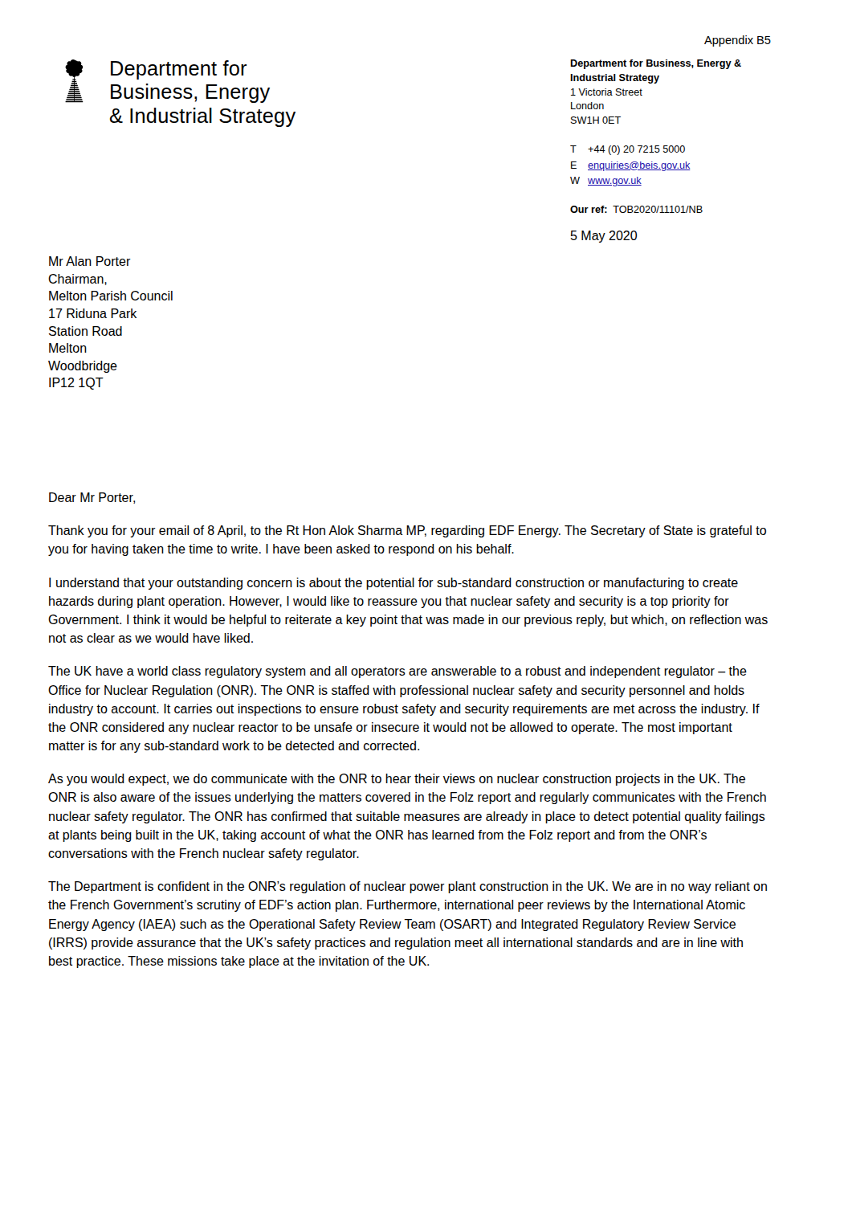Appendix B5
Department for
Business, Energy
& Industrial Strategy
Department for Business, Energy &
Industrial Strategy
1 Victoria Street
London
SW1H 0ET
| T | +44 (0) 20 7215 5000 |
| E | enquiries@beis.gov.uk |
| W | www.gov.uk |
Our ref: TOB2020/11101/NB
5 May 2020
Mr Alan Porter
Chairman,
Melton Parish Council
17 Riduna Park
Station Road
Melton
Woodbridge
IP12 1QT
Dear Mr Porter,
Thank you for your email of 8 April, to the Rt Hon Alok Sharma MP, regarding EDF Energy. The Secretary of State is grateful to you for having taken the time to write. I have been asked to respond on his behalf.
I understand that your outstanding concern is about the potential for sub-standard construction or manufacturing to create hazards during plant operation. However, I would like to reassure you that nuclear safety and security is a top priority for Government. I think it would be helpful to reiterate a key point that was made in our previous reply, but which, on reflection was not as clear as we would have liked.
The UK have a world class regulatory system and all operators are answerable to a robust and independent regulator – the Office for Nuclear Regulation (ONR). The ONR is staffed with professional nuclear safety and security personnel and holds industry to account. It carries out inspections to ensure robust safety and security requirements are met across the industry. If the ONR considered any nuclear reactor to be unsafe or insecure it would not be allowed to operate. The most important matter is for any sub-standard work to be detected and corrected.
As you would expect, we do communicate with the ONR to hear their views on nuclear construction projects in the UK. The ONR is also aware of the issues underlying the matters covered in the Folz report and regularly communicates with the French nuclear safety regulator. The ONR has confirmed that suitable measures are already in place to detect potential quality failings at plants being built in the UK, taking account of what the ONR has learned from the Folz report and from the ONR’s conversations with the French nuclear safety regulator.
The Department is confident in the ONR’s regulation of nuclear power plant construction in the UK. We are in no way reliant on the French Government’s scrutiny of EDF’s action plan. Furthermore, international peer reviews by the International Atomic Energy Agency (IAEA) such as the Operational Safety Review Team (OSART) and Integrated Regulatory Review Service (IRRS) provide assurance that the UK’s safety practices and regulation meet all international standards and are in line with best practice. These missions take place at the invitation of the UK.